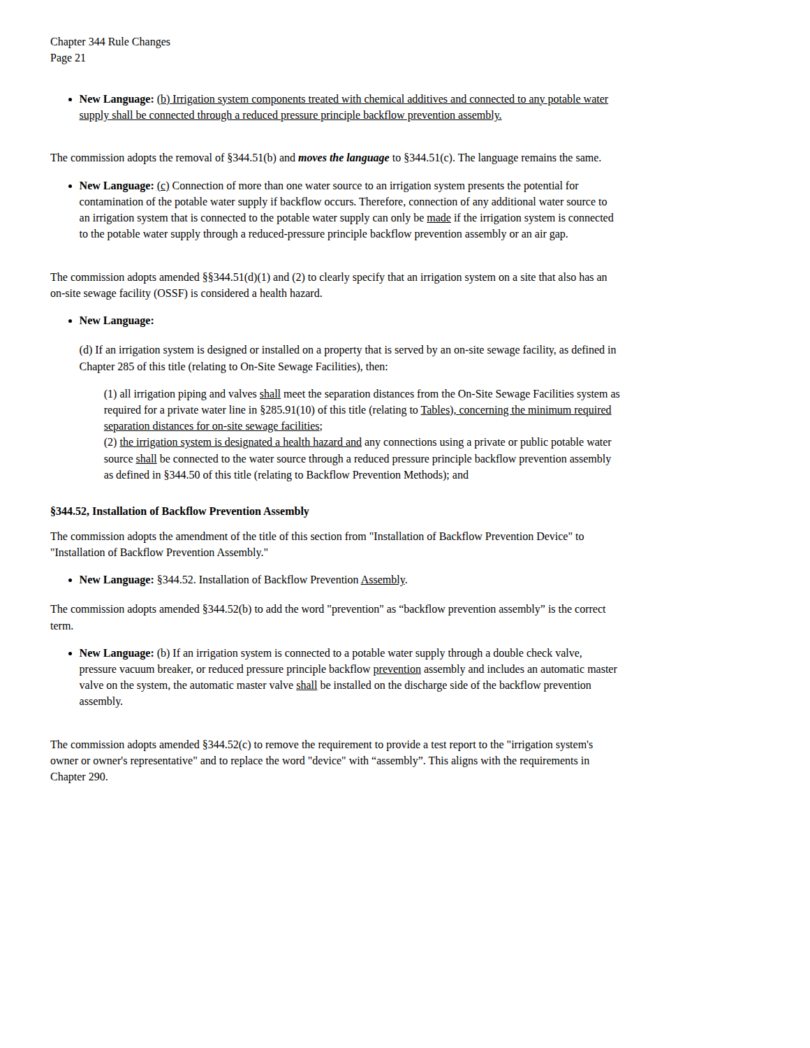Chapter 344 Rule Changes
Page 21
New Language: (b) Irrigation system components treated with chemical additives and connected to any potable water supply shall be connected through a reduced pressure principle backflow prevention assembly.
The commission adopts the removal of §344.51(b) and moves the language to §344.51(c). The language remains the same.
New Language: (c) Connection of more than one water source to an irrigation system presents the potential for contamination of the potable water supply if backflow occurs. Therefore, connection of any additional water source to an irrigation system that is connected to the potable water supply can only be made if the irrigation system is connected to the potable water supply through a reduced-pressure principle backflow prevention assembly or an air gap.
The commission adopts amended §§344.51(d)(1) and (2) to clearly specify that an irrigation system on a site that also has an on-site sewage facility (OSSF) is considered a health hazard.
New Language:
(d) If an irrigation system is designed or installed on a property that is served by an on-site sewage facility, as defined in Chapter 285 of this title (relating to On-Site Sewage Facilities), then:
(1) all irrigation piping and valves shall meet the separation distances from the On-Site Sewage Facilities system as required for a private water line in §285.91(10) of this title (relating to Tables), concerning the minimum required separation distances for on-site sewage facilities;
(2) the irrigation system is designated a health hazard and any connections using a private or public potable water source shall be connected to the water source through a reduced pressure principle backflow prevention assembly as defined in §344.50 of this title (relating to Backflow Prevention Methods); and
§344.52, Installation of Backflow Prevention Assembly
The commission adopts the amendment of the title of this section from "Installation of Backflow Prevention Device" to "Installation of Backflow Prevention Assembly."
New Language: §344.52. Installation of Backflow Prevention Assembly.
The commission adopts amended §344.52(b) to add the word "prevention" as “backflow prevention assembly” is the correct term.
New Language: (b) If an irrigation system is connected to a potable water supply through a double check valve, pressure vacuum breaker, or reduced pressure principle backflow prevention assembly and includes an automatic master valve on the system, the automatic master valve shall be installed on the discharge side of the backflow prevention assembly.
The commission adopts amended §344.52(c) to remove the requirement to provide a test report to the "irrigation system's owner or owner's representative" and to replace the word "device" with “assembly”. This aligns with the requirements in Chapter 290.